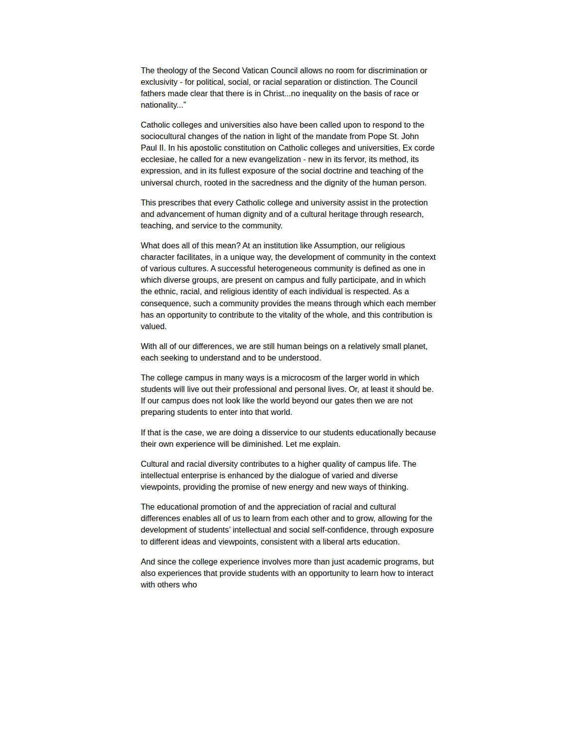The theology of the Second Vatican Council allows no room for discrimination or exclusivity - for political, social, or racial separation or distinction. The Council fathers made clear that there is in Christ...no inequality on the basis of race or nationality...”
Catholic colleges and universities also have been called upon to respond to the sociocultural changes of the nation in light of the mandate from Pope St. John Paul II. In his apostolic constitution on Catholic colleges and universities, Ex corde ecclesiae, he called for a new evangelization - new in its fervor, its method, its expression, and in its fullest exposure of the social doctrine and teaching of the universal church, rooted in the sacredness and the dignity of the human person.
This prescribes that every Catholic college and university assist in the protection and advancement of human dignity and of a cultural heritage through research, teaching, and service to the community.
What does all of this mean? At an institution like Assumption, our religious character facilitates, in a unique way, the development of community in the context of various cultures. A successful heterogeneous community is defined as one in which diverse groups, are present on campus and fully participate, and in which the ethnic, racial, and religious identity of each individual is respected. As a consequence, such a community provides the means through which each member has an opportunity to contribute to the vitality of the whole, and this contribution is valued.
With all of our differences, we are still human beings on a relatively small planet, each seeking to understand and to be understood.
The college campus in many ways is a microcosm of the larger world in which students will live out their professional and personal lives. Or, at least it should be. If our campus does not look like the world beyond our gates then we are not preparing students to enter into that world.
If that is the case, we are doing a disservice to our students educationally because their own experience will be diminished. Let me explain.
Cultural and racial diversity contributes to a higher quality of campus life. The intellectual enterprise is enhanced by the dialogue of varied and diverse viewpoints, providing the promise of new energy and new ways of thinking.
The educational promotion of and the appreciation of racial and cultural differences enables all of us to learn from each other and to grow, allowing for the development of students’ intellectual and social self-confidence, through exposure to different ideas and viewpoints, consistent with a liberal arts education.
And since the college experience involves more than just academic programs, but also experiences that provide students with an opportunity to learn how to interact with others who